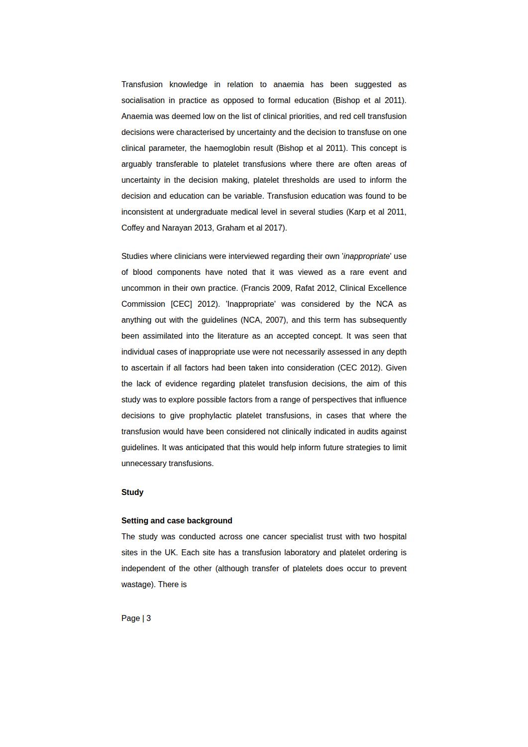Transfusion knowledge in relation to anaemia has been suggested as socialisation in practice as opposed to formal education (Bishop et al 2011). Anaemia was deemed low on the list of clinical priorities, and red cell transfusion decisions were characterised by uncertainty and the decision to transfuse on one clinical parameter, the haemoglobin result (Bishop et al 2011). This concept is arguably transferable to platelet transfusions where there are often areas of uncertainty in the decision making, platelet thresholds are used to inform the decision and education can be variable. Transfusion education was found to be inconsistent at undergraduate medical level in several studies (Karp et al 2011, Coffey and Narayan 2013, Graham et al 2017).
Studies where clinicians were interviewed regarding their own 'inappropriate' use of blood components have noted that it was viewed as a rare event and uncommon in their own practice. (Francis 2009, Rafat 2012, Clinical Excellence Commission [CEC] 2012). 'Inappropriate' was considered by the NCA as anything out with the guidelines (NCA, 2007), and this term has subsequently been assimilated into the literature as an accepted concept. It was seen that individual cases of inappropriate use were not necessarily assessed in any depth to ascertain if all factors had been taken into consideration (CEC 2012). Given the lack of evidence regarding platelet transfusion decisions, the aim of this study was to explore possible factors from a range of perspectives that influence decisions to give prophylactic platelet transfusions, in cases that where the transfusion would have been considered not clinically indicated in audits against guidelines. It was anticipated that this would help inform future strategies to limit unnecessary transfusions.
Study
Setting and case background
The study was conducted across one cancer specialist trust with two hospital sites in the UK. Each site has a transfusion laboratory and platelet ordering is independent of the other (although transfer of platelets does occur to prevent wastage). There is
Page | 3